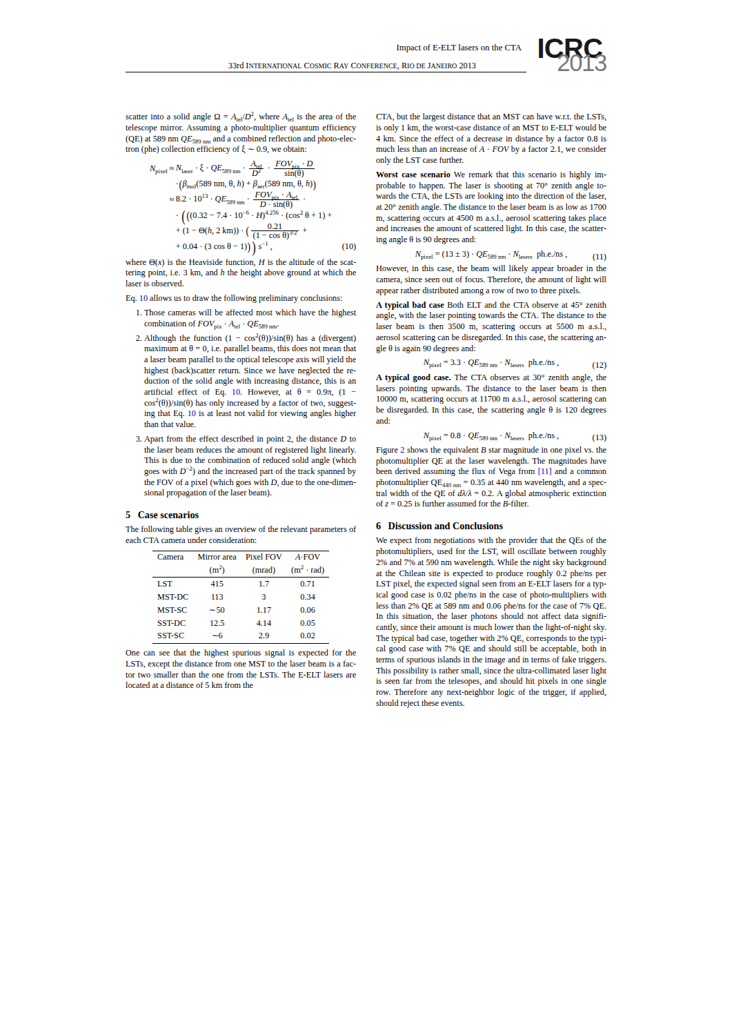Impact of E-ELT lasers on the CTA
33rd INTERNATIONAL COSMIC RAY CONFERENCE, RIO DE JANEIRO 2013
ICRC
2013
scatter into a solid angle Ω = Atel/D2, where Atel is the area of the telescope mirror. Assuming a photo-multiplier quantum efficiency (QE) at 589 nm QE589 nm and a combined reflection and photo-electron (phe) collection efficiency of ξ ∼ 0.9, we obtain:
| N pixel | ≈ | N laser · ξ · QE 589 nm · A tel D 2 · FOV pix · D sin(θ) |
| | | · ( β mol (589 nm, θ, h ) + β aer (589 nm, θ, h ) ) |
| | ≈ | 8.2 · 10 13 · QE 589 nm · FOV pix · A tel D · sin(θ) · |
| | | · ( ( (0.32 − 7.4 · 10 −6 · H ) 4.256 · (cos 2 θ + 1) + |
| | | + (1 − Θ( h , 2 km)) · ( 0.21 (1 − cos θ) 3/2 + |
| | | + 0.04 · (3 cos θ − 1) ) ) s −1 , |
(10)
where Θ(x) is the Heaviside function, H is the altitude of the scattering point, i.e. 3 km, and h the height above ground at which the laser is observed.
Eq. 10 allows us to draw the following preliminary conclusions:
Those cameras will be affected most which have the highest combination of FOVpix · Atel · QE589 nm.
Although the function (1 − cos2(θ))/sin(θ) has a (divergent) maximum at θ = 0, i.e. parallel beams, this does not mean that a laser beam parallel to the optical telescope axis will yield the highest (back)scatter return. Since we have neglected the reduction of the solid angle with increasing distance, this is an artificial effect of Eq. 10. However, at θ = 0.9π, (1 − cos2(θ))/sin(θ) has only increased by a factor of two, suggesting that Eq. 10 is at least not valid for viewing angles higher than that value.
Apart from the effect described in point 2, the distance D to the laser beam reduces the amount of registered light linearly. This is due to the combination of reduced solid angle (which goes with D−2) and the increased part of the track spanned by the FOV of a pixel (which goes with D, due to the one-dimensional propagation of the laser beam).
5 Case scenarios
The following table gives an overview of the relevant parameters of each CTA camera under consideration:
| Camera | Mirror area | Pixel FOV | A ·FOV |
| --- | --- | --- | --- |
| | (m 2 ) | (mrad) | (m 2 · rad) |
| LST | 415 | 1.7 | 0.71 |
| MST-DC | 113 | 3 | 0.34 |
| MST-SC | ∼50 | 1.17 | 0.06 |
| SST-DC | 12.5 | 4.14 | 0.05 |
| SST-SC | ∼6 | 2.9 | 0.02 |
One can see that the highest spurious signal is expected for the LSTs, except the distance from one MST to the laser beam is a factor two smaller than the one from the LSTs. The E-ELT lasers are located at a distance of 5 km from the
CTA, but the largest distance that an MST can have w.r.t. the LSTs, is only 1 km, the worst-case distance of an MST to E-ELT would be 4 km. Since the effect of a decrease in distance by a factor 0.8 is much less than an increase of A · FOV by a factor 2.1, we consider only the LST case further.
Worst case scenario We remark that this scenario is highly improbable to happen. The laser is shooting at 70° zenith angle towards the CTA, the LSTs are looking into the direction of the laser, at 20° zenith angle. The distance to the laser beam is as low as 1700 m, scattering occurs at 4500 m a.s.l., aerosol scattering takes place and increases the amount of scattered light. In this case, the scattering angle θ is 90 degrees and:
Npixel = (13 ± 3) · QE589 nm · Nlasers ph.e./ns , (11)
However, in this case, the beam will likely appear broader in the camera, since seen out of focus. Therefore, the amount of light will appear rather distributed among a row of two to three pixels.
A typical bad case Both ELT and the CTA observe at 45° zenith angle, with the laser pointing towards the CTA. The distance to the laser beam is then 3500 m, scattering occurs at 5500 m a.s.l., aerosol scattering can be disregarded. In this case, the scattering angle θ is again 90 degrees and:
Npixel = 3.3 · QE589 nm · Nlasers ph.e./ns , (12)
A typical good case. The CTA observes at 30° zenith angle, the lasers pointing upwards. The distance to the laser beam is then 10000 m, scattering occurs at 11700 m a.s.l., aerosol scattering can be disregarded. In this case, the scattering angle θ is 120 degrees and:
Npixel = 0.8 · QE589 nm · Nlasers ph.e./ns , (13)
Figure 2 shows the equivalent B star magnitude in one pixel vs. the photomultiplier QE at the laser wavelength. The magnitudes have been derived assuming the flux of Vega from [11] and a common photomultiplier QE440 nm = 0.35 at 440 nm wavelength, and a spectral width of the QE of dλ/λ = 0.2. A global atmospheric extinction of z = 0.25 is further assumed for the B-filter.
6 Discussion and Conclusions
We expect from negotiations with the provider that the QEs of the photomultipliers, used for the LST, will oscillate between roughly 2% and 7% at 590 nm wavelength. While the night sky background at the Chilean site is expected to produce roughly 0.2 phe/ns per LST pixel, the expected signal seen from an E-ELT lasers for a typical good case is 0.02 phe/ns in the case of photo-multipliers with less than 2% QE at 589 nm and 0.06 phe/ns for the case of 7% QE. In this situation, the laser photons should not affect data significantly, since their amount is much lower than the light-of-night sky. The typical bad case, together with 2% QE, corresponds to the typical good case with 7% QE and should still be acceptable, both in terms of spurious islands in the image and in terms of fake triggers. This possibility is rather small, since the ultra-collimated laser light is seen far from the telesopes, and should hit pixels in one single row. Therefore any next-neighbor logic of the trigger, if applied, should reject these events.